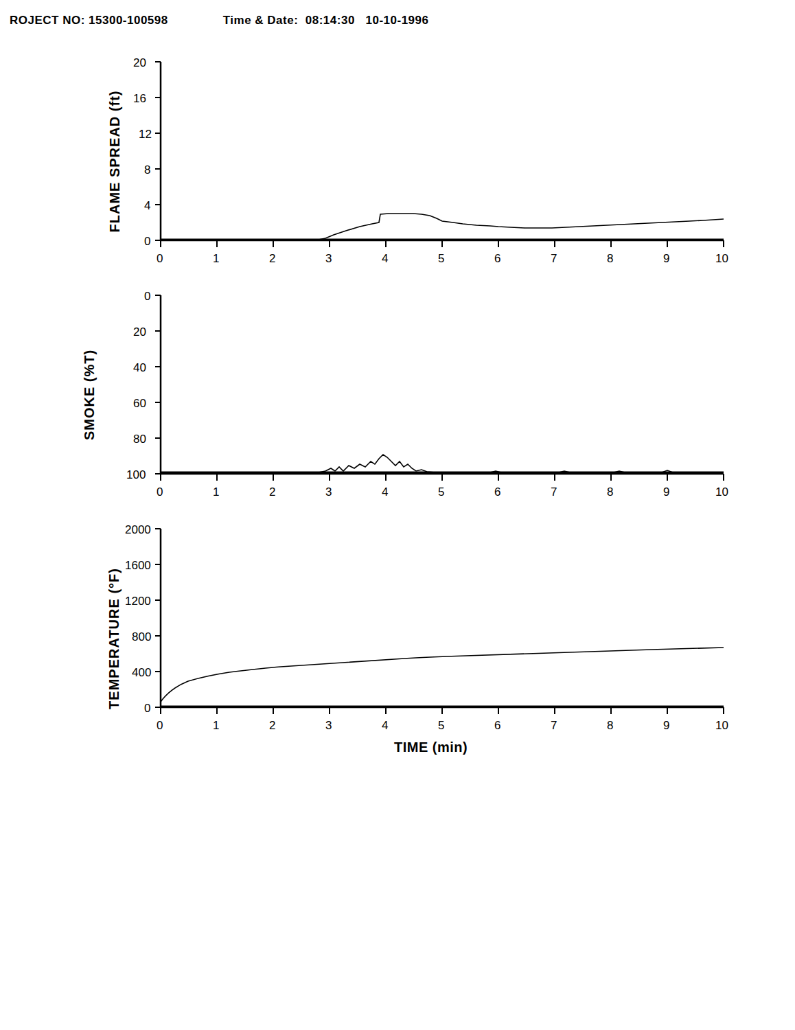ROJECT NO: 15300-100598 Time & Date: 08:14:30 10-10-1996
FLAME SPREAD (ft)
20 16 12 8 4 0 0 1 2 3 4 5 6 7 8 9 10
SMOKE (%T)
0 20 40 60 80 100 0 1 2 3 4 5 6 7 8 9 10
TEMPERATURE (°F)
2000 1600 1200 800 400 0 0 1 2 3 4 5 6 7 8 9 10 TIME (min)